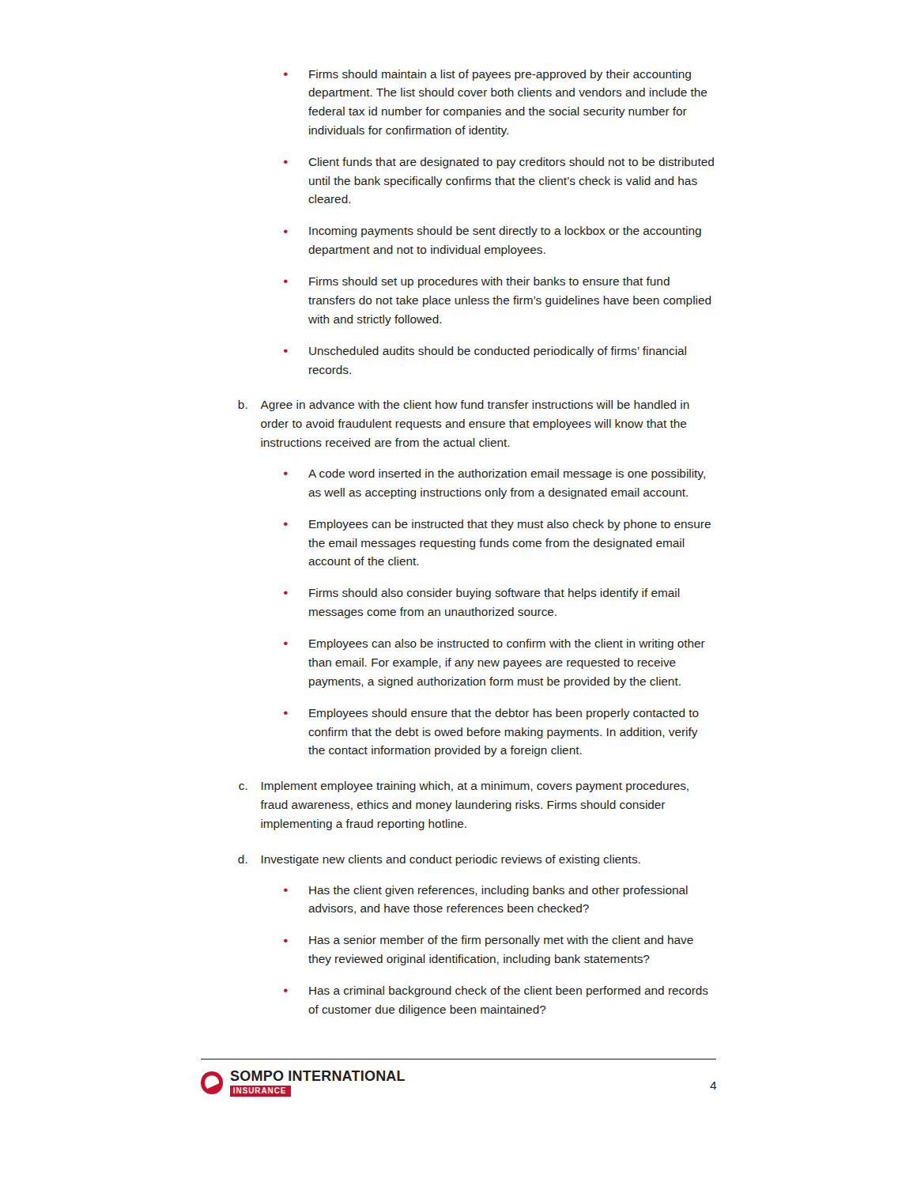Firms should maintain a list of payees pre-approved by their accounting department. The list should cover both clients and vendors and include the federal tax id number for companies and the social security number for individuals for confirmation of identity.
Client funds that are designated to pay creditors should not to be distributed until the bank specifically confirms that the client’s check is valid and has cleared.
Incoming payments should be sent directly to a lockbox or the accounting department and not to individual employees.
Firms should set up procedures with their banks to ensure that fund transfers do not take place unless the firm’s guidelines have been complied with and strictly followed.
Unscheduled audits should be conducted periodically of firms’ financial records.
Agree in advance with the client how fund transfer instructions will be handled in order to avoid fraudulent requests and ensure that employees will know that the instructions received are from the actual client.
A code word inserted in the authorization email message is one possibility, as well as accepting instructions only from a designated email account.
Employees can be instructed that they must also check by phone to ensure the email messages requesting funds come from the designated email account of the client.
Firms should also consider buying software that helps identify if email messages come from an unauthorized source.
Employees can also be instructed to confirm with the client in writing other than email. For example, if any new payees are requested to receive payments, a signed authorization form must be provided by the client.
Employees should ensure that the debtor has been properly contacted to confirm that the debt is owed before making payments. In addition, verify the contact information provided by a foreign client.
Implement employee training which, at a minimum, covers payment procedures, fraud awareness, ethics and money laundering risks. Firms should consider implementing a fraud reporting hotline.
Investigate new clients and conduct periodic reviews of existing clients.
Has the client given references, including banks and other professional advisors, and have those references been checked?
Has a senior member of the firm personally met with the client and have they reviewed original identification, including bank statements?
Has a criminal background check of the client been performed and records of customer due diligence been maintained?
SOMPO INTERNATIONAL INSURANCE
4